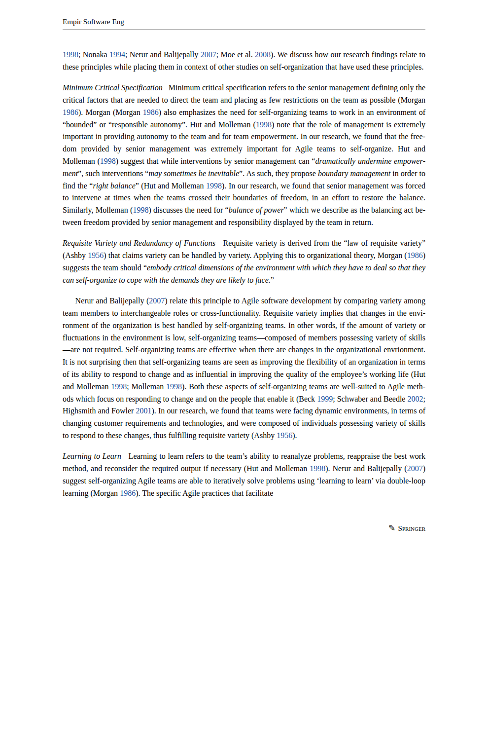Empir Software Eng
1998; Nonaka 1994; Nerur and Balijepally 2007; Moe et al. 2008). We discuss how our research findings relate to these principles while placing them in context of other studies on self-organization that have used these principles.
Minimum Critical Specification Minimum critical specification refers to the senior management defining only the critical factors that are needed to direct the team and placing as few restrictions on the team as possible (Morgan 1986). Morgan (Morgan 1986) also emphasizes the need for self-organizing teams to work in an environment of “bounded” or “responsible autonomy”. Hut and Molleman (1998) note that the role of management is extremely important in providing autonomy to the team and for team empowerment. In our research, we found that the freedom provided by senior management was extremely important for Agile teams to self-organize. Hut and Molleman (1998) suggest that while interventions by senior management can “dramatically undermine empowerment”, such interventions “may sometimes be inevitable”. As such, they propose boundary management in order to find the “right balance” (Hut and Molleman 1998). In our research, we found that senior management was forced to intervene at times when the teams crossed their boundaries of freedom, in an effort to restore the balance. Similarly, Molleman (1998) discusses the need for “balance of power” which we describe as the balancing act between freedom provided by senior management and responsibility displayed by the team in return.
Requisite Variety and Redundancy of Functions Requisite variety is derived from the “law of requisite variety” (Ashby 1956) that claims variety can be handled by variety. Applying this to organizational theory, Morgan (1986) suggests the team should “embody critical dimensions of the environment with which they have to deal so that they can self-organize to cope with the demands they are likely to face.”
Nerur and Balijepally (2007) relate this principle to Agile software development by comparing variety among team members to interchangeable roles or cross-functionality. Requisite variety implies that changes in the environment of the organization is best handled by self-organizing teams. In other words, if the amount of variety or fluctuations in the environment is low, self-organizing teams—composed of members possessing variety of skills—are not required. Self-organizing teams are effective when there are changes in the organizational envrionment. It is not surprising then that self-organizing teams are seen as improving the flexibility of an organization in terms of its ability to respond to change and as influential in improving the quality of the employee’s working life (Hut and Molleman 1998; Molleman 1998). Both these aspects of self-organizing teams are well-suited to Agile methods which focus on responding to change and on the people that enable it (Beck 1999; Schwaber and Beedle 2002; Highsmith and Fowler 2001). In our research, we found that teams were facing dynamic environments, in terms of changing customer requirements and technologies, and were composed of individuals possessing variety of skills to respond to these changes, thus fulfilling requisite variety (Ashby 1956).
Learning to Learn Learning to learn refers to the team’s ability to reanalyze problems, reappraise the best work method, and reconsider the required output if necessary (Hut and Molleman 1998). Nerur and Balijepally (2007) suggest self-organizing Agile teams are able to iteratively solve problems using ‘learning to learn’ via double-loop learning (Morgan 1986). The specific Agile practices that facilitate
✎Springer